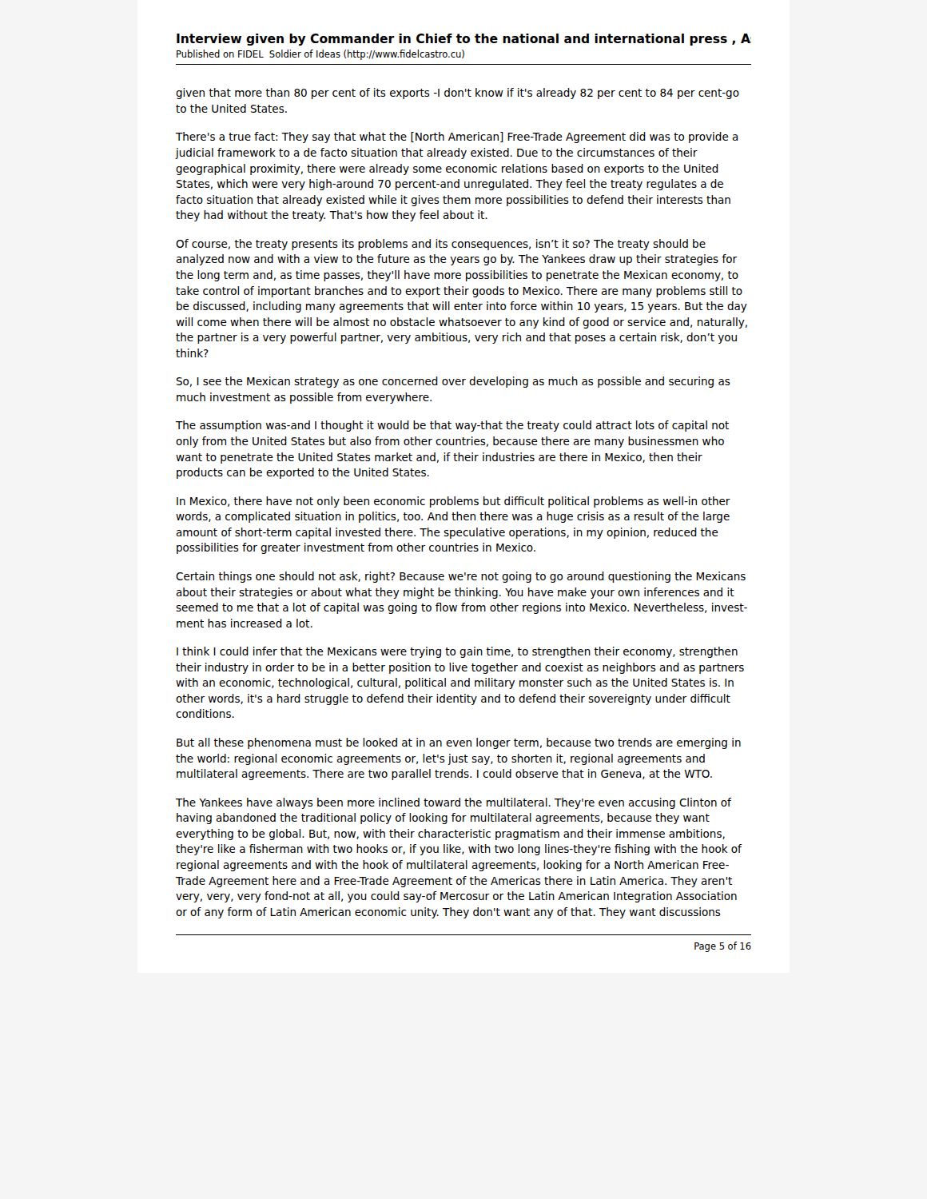Interview given by Commander in Chief to the national and international press , Assembly Hall
Published on FIDEL Soldier of Ideas (http://www.fidelcastro.cu)
given that more than 80 per cent of its exports -I don't know if it's already 82 per cent to 84 per cent-go to the United States.
There's a true fact: They say that what the [North American] Free-Trade Agreement did was to provide a judicial framework to a de facto situation that already existed. Due to the circumstances of their geographical proximity, there were already some economic relations based on exports to the United States, which were very high-around 70 percent-and unregulated. They feel the treaty regulates a de facto situation that already existed while it gives them more possibilities to defend their interests than they had without the treaty. That's how they feel about it.
Of course, the treaty presents its problems and its consequences, isn’t it so? The treaty should be analyzed now and with a view to the future as the years go by. The Yankees draw up their strategies for the long term and, as time passes, they'll have more possibilities to penetrate the Mexican economy, to take control of important branches and to export their goods to Mexico. There are many problems still to be discussed, including many agreements that will enter into force within 10 years, 15 years. But the day will come when there will be almost no obstacle whatsoever to any kind of good or service and, naturally, the partner is a very powerful partner, very ambitious, very rich and that poses a certain risk, don’t you think?
So, I see the Mexican strategy as one concerned over developing as much as possible and securing as much investment as possible from everywhere.
The assumption was-and I thought it would be that way-that the treaty could attract lots of capital not only from the United States but also from other countries, because there are many businessmen who want to penetrate the United States market and, if their industries are there in Mexico, then their products can be exported to the United States.
In Mexico, there have not only been economic problems but difficult political problems as well-in other words, a complicated situation in politics, too. And then there was a huge crisis as a result of the large amount of short-term capital invested there. The speculative operations, in my opinion, reduced the possibilities for greater investment from other countries in Mexico.
Certain things one should not ask, right? Because we're not going to go around questioning the Mexicans about their strategies or about what they might be thinking. You have make your own inferences and it seemed to me that a lot of capital was going to flow from other regions into Mexico. Nevertheless, invest-ment has increased a lot.
I think I could infer that the Mexicans were trying to gain time, to strengthen their economy, strengthen their industry in order to be in a better position to live together and coexist as neighbors and as partners with an economic, technological, cultural, political and military monster such as the United States is. In other words, it's a hard struggle to defend their identity and to defend their sovereignty under difficult conditions.
But all these phenomena must be looked at in an even longer term, because two trends are emerging in the world: regional economic agreements or, let's just say, to shorten it, regional agreements and multilateral agreements. There are two parallel trends. I could observe that in Geneva, at the WTO.
The Yankees have always been more inclined toward the multilateral. They're even accusing Clinton of having abandoned the traditional policy of looking for multilateral agreements, because they want everything to be global. But, now, with their characteristic pragmatism and their immense ambitions, they're like a fisherman with two hooks or, if you like, with two long lines-they're fishing with the hook of regional agreements and with the hook of multilateral agreements, looking for a North American Free-Trade Agreement here and a Free-Trade Agreement of the Americas there in Latin America. They aren't very, very, very fond-not at all, you could say-of Mercosur or the Latin American Integration Association or of any form of Latin American economic unity. They don't want any of that. They want discussions
Page 5 of 16